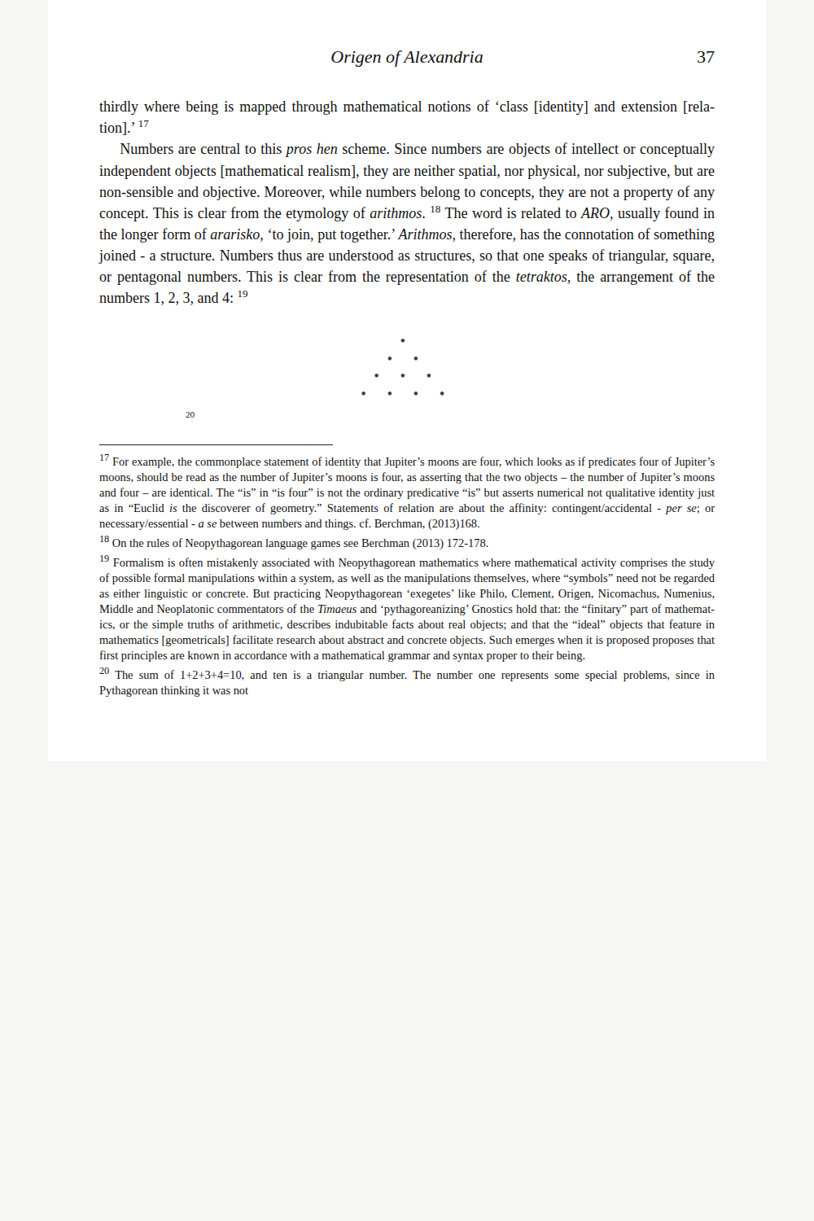Origen of Alexandria 37
thirdly where being is mapped through mathematical notions of ‘class [identity] and extension [relation].’ 17
Numbers are central to this pros hen scheme. Since numbers are objects of intellect or conceptually independent objects [mathematical realism], they are neither spatial, nor physical, nor subjective, but are non-sensible and objective. Moreover, while numbers belong to concepts, they are not a property of any concept. This is clear from the etymology of arithmos. 18 The word is related to ARO, usually found in the longer form of ararisko, ‘to join, put together.’ Arithmos, therefore, has the connotation of something joined - a structure. Numbers thus are understood as structures, so that one speaks of triangular, square, or pentagonal numbers. This is clear from the representation of the tetraktos, the arrangement of the numbers 1, 2, 3, and 4: 19
• • • • • • • • • • 20
17 For example, the commonplace statement of identity that Jupiter’s moons are four, which looks as if predicates four of Jupiter’s moons, should be read as the number of Jupiter’s moons is four, as asserting that the two objects – the number of Jupiter’s moons and four – are identical. The “is” in “is four” is not the ordinary predicative “is” but asserts numerical not qualitative identity just as in “Euclid is the discoverer of geometry.” Statements of relation are about the affinity: contingent/accidental - per se; or necessary/essential - a se between numbers and things. cf. Berchman, (2013)168.
18 On the rules of Neopythagorean language games see Berchman (2013) 172-178.
19 Formalism is often mistakenly associated with Neopythagorean mathematics where mathematical activity comprises the study of possible formal manipulations within a system, as well as the manipulations themselves, where “symbols” need not be regarded as either linguistic or concrete. But practicing Neopythagorean ‘exegetes’ like Philo, Clement, Origen, Nicomachus, Numenius, Middle and Neoplatonic commentators of the Timaeus and ‘pythagoreanizing’ Gnostics hold that: the “finitary” part of mathematics, or the simple truths of arithmetic, describes indubitable facts about real objects; and that the “ideal” objects that feature in mathematics [geometricals] facilitate research about abstract and concrete objects. Such emerges when it is proposed proposes that first principles are known in accordance with a mathematical grammar and syntax proper to their being.
20 The sum of 1+2+3+4=10, and ten is a triangular number. The number one represents some special problems, since in Pythagorean thinking it was not